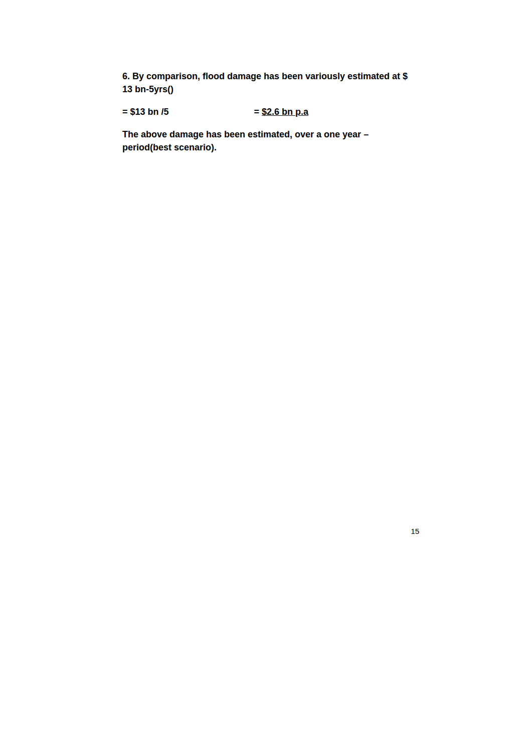6. By comparison, flood damage has been variously estimated at $ 13 bn-5yrs()
= $13 bn /5 = $2.6 bn p.a
The above damage has been estimated, over a one year – period(best scenario).
15